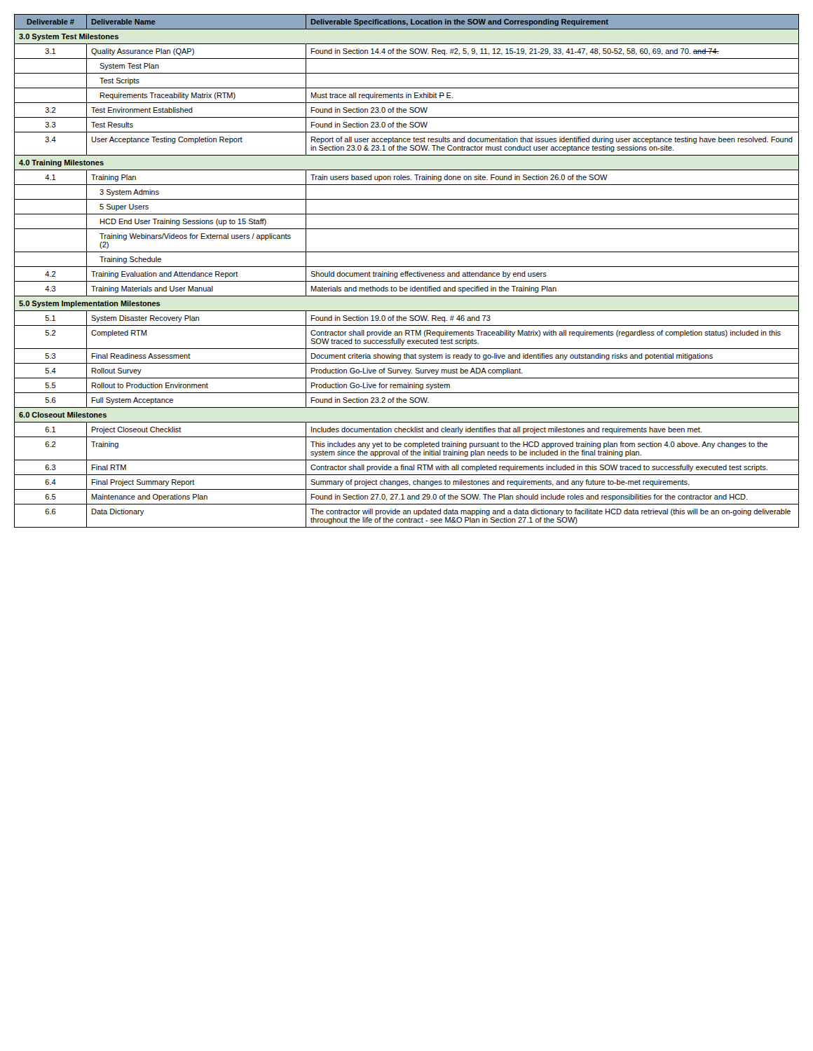| Deliverable # | Deliverable Name | Deliverable Specifications, Location in the SOW and Corresponding Requirement |
| --- | --- | --- |
| 3.0 System Test Milestones |
| 3.1 | Quality Assurance Plan (QAP) | Found in Section 14.4 of the SOW. Req. #2, 5, 9, 11, 12, 15-19, 21-29, 33, 41-47, 48, 50-52, 58, 60, 69, and 70. and 74. |
| | System Test Plan | |
| | Test Scripts | |
| | Requirements Traceability Matrix (RTM) | Must trace all requirements in Exhibit P E. |
| 3.2 | Test Environment Established | Found in Section 23.0 of the SOW |
| 3.3 | Test Results | Found in Section 23.0 of the SOW |
| 3.4 | User Acceptance Testing Completion Report | Report of all user acceptance test results and documentation that issues identified during user acceptance testing have been resolved. Found in Section 23.0 & 23.1 of the SOW. The Contractor must conduct user acceptance testing sessions on-site. |
| 4.0 Training Milestones |
| 4.1 | Training Plan | Train users based upon roles. Training done on site. Found in Section 26.0 of the SOW |
| | 3 System Admins | |
| | 5 Super Users | |
| | HCD End User Training Sessions (up to 15 Staff) | |
| | Training Webinars/Videos for External users / applicants (2) | |
| | Training Schedule | |
| 4.2 | Training Evaluation and Attendance Report | Should document training effectiveness and attendance by end users |
| 4.3 | Training Materials and User Manual | Materials and methods to be identified and specified in the Training Plan |
| 5.0 System Implementation Milestones |
| 5.1 | System Disaster Recovery Plan | Found in Section 19.0 of the SOW. Req. # 46 and 73 |
| 5.2 | Completed RTM | Contractor shall provide an RTM (Requirements Traceability Matrix) with all requirements (regardless of completion status) included in this SOW traced to successfully executed test scripts. |
| 5.3 | Final Readiness Assessment | Document criteria showing that system is ready to go-live and identifies any outstanding risks and potential mitigations |
| 5.4 | Rollout Survey | Production Go-Live of Survey. Survey must be ADA compliant. |
| 5.5 | Rollout to Production Environment | Production Go-Live for remaining system |
| 5.6 | Full System Acceptance | Found in Section 23.2 of the SOW. |
| 6.0 Closeout Milestones |
| 6.1 | Project Closeout Checklist | Includes documentation checklist and clearly identifies that all project milestones and requirements have been met. |
| 6.2 | Training | This includes any yet to be completed training pursuant to the HCD approved training plan from section 4.0 above. Any changes to the system since the approval of the initial training plan needs to be included in the final training plan. |
| 6.3 | Final RTM | Contractor shall provide a final RTM with all completed requirements included in this SOW traced to successfully executed test scripts. |
| 6.4 | Final Project Summary Report | Summary of project changes, changes to milestones and requirements, and any future to-be-met requirements. |
| 6.5 | Maintenance and Operations Plan | Found in Section 27.0, 27.1 and 29.0 of the SOW. The Plan should include roles and responsibilities for the contractor and HCD. |
| 6.6 | Data Dictionary | The contractor will provide an updated data mapping and a data dictionary to facilitate HCD data retrieval (this will be an on-going deliverable throughout the life of the contract - see M&O Plan in Section 27.1 of the SOW) |